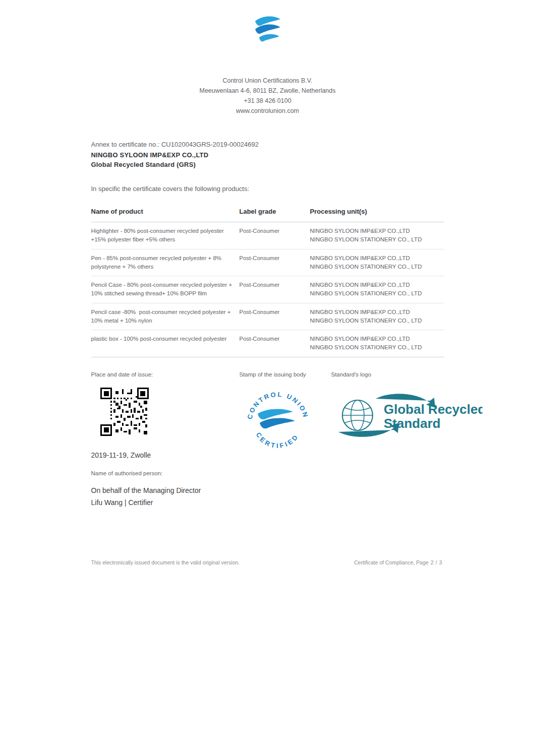Control Union Certifications B.V.
Meeuwenlaan 4-6, 8011 BZ, Zwolle, Netherlands
+31 38 426 0100
www.controlunion.com
Annex to certificate no.: CU1020043GRS-2019-00024692
NINGBO SYLOON IMP&EXP CO.,LTD
Global Recycled Standard (GRS)
In specific the certificate covers the following products:
| Name of product | Label grade | Processing unit(s) |
| --- | --- | --- |
| Highlighter - 80% post-consumer recycled polyester +15% polyester fiber +5% others | Post-Consumer | NINGBO SYLOON IMP&EXP CO.,LTD NINGBO SYLOON STATIONERY CO., LTD |
| Pen - 85% post-consumer recycled polyester + 8% polystyrene + 7% others | Post-Consumer | NINGBO SYLOON IMP&EXP CO.,LTD NINGBO SYLOON STATIONERY CO., LTD |
| Pencil Case - 80% post-consumer recycled polyester + 10% stitched sewing thread+ 10% BOPP film | Post-Consumer | NINGBO SYLOON IMP&EXP CO.,LTD NINGBO SYLOON STATIONERY CO., LTD |
| Pencil case -80% post-consumer recycled polyester + 10% metal + 10% nylon | Post-Consumer | NINGBO SYLOON IMP&EXP CO.,LTD NINGBO SYLOON STATIONERY CO., LTD |
| plastic box - 100% post-consumer recycled polyester | Post-Consumer | NINGBO SYLOON IMP&EXP CO.,LTD NINGBO SYLOON STATIONERY CO., LTD |
Place and date of issue:
2019-11-19, Zwolle
Name of authorised person:
On behalf of the Managing Director
Lifu Wang | Certifier
Stamp of the issuing body
CONTROL UNION CERTIFIED
Standard's logo
Global Recycled Standard
This electronically issued document is the valid original version.
Certificate of Compliance, Page2/3